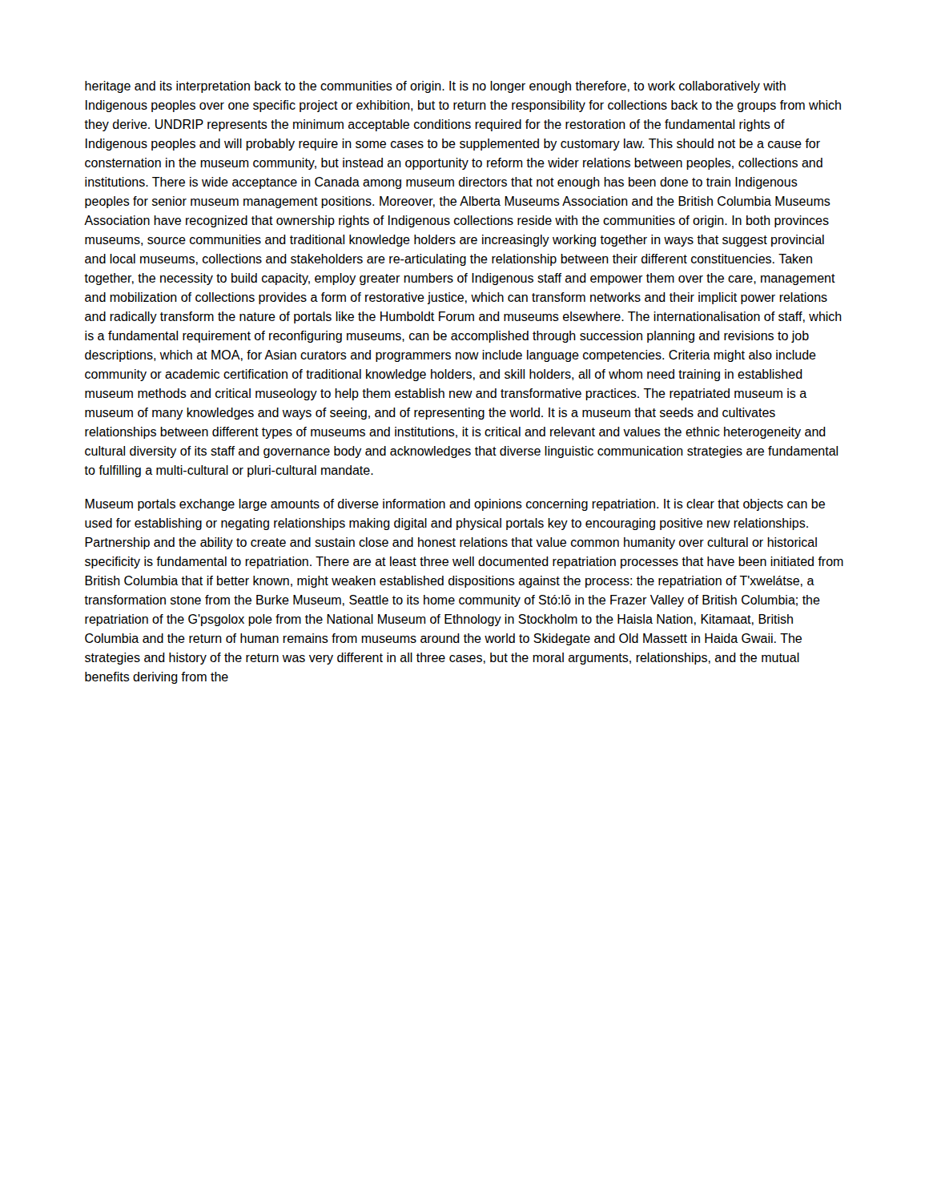heritage and its interpretation back to the communities of origin. It is no longer enough therefore, to work collaboratively with Indigenous peoples over one specific project or exhibition, but to return the responsibility for collections back to the groups from which they derive. UNDRIP represents the minimum acceptable conditions required for the restoration of the fundamental rights of Indigenous peoples and will probably require in some cases to be supplemented by customary law. This should not be a cause for consternation in the museum community, but instead an opportunity to reform the wider relations between peoples, collections and institutions. There is wide acceptance in Canada among museum directors that not enough has been done to train Indigenous peoples for senior museum management positions. Moreover, the Alberta Museums Association and the British Columbia Museums Association have recognized that ownership rights of Indigenous collections reside with the communities of origin. In both provinces museums, source communities and traditional knowledge holders are increasingly working together in ways that suggest provincial and local museums, collections and stakeholders are re-articulating the relationship between their different constituencies. Taken together, the necessity to build capacity, employ greater numbers of Indigenous staff and empower them over the care, management and mobilization of collections provides a form of restorative justice, which can transform networks and their implicit power relations and radically transform the nature of portals like the Humboldt Forum and museums elsewhere. The internationalisation of staff, which is a fundamental requirement of reconfiguring museums, can be accomplished through succession planning and revisions to job descriptions, which at MOA, for Asian curators and programmers now include language competencies. Criteria might also include community or academic certification of traditional knowledge holders, and skill holders, all of whom need training in established museum methods and critical museology to help them establish new and transformative practices. The repatriated museum is a museum of many knowledges and ways of seeing, and of representing the world. It is a museum that seeds and cultivates relationships between different types of museums and institutions, it is critical and relevant and values the ethnic heterogeneity and cultural diversity of its staff and governance body and acknowledges that diverse linguistic communication strategies are fundamental to fulfilling a multi-cultural or pluri-cultural mandate.
Museum portals exchange large amounts of diverse information and opinions concerning repatriation. It is clear that objects can be used for establishing or negating relationships making digital and physical portals key to encouraging positive new relationships. Partnership and the ability to create and sustain close and honest relations that value common humanity over cultural or historical specificity is fundamental to repatriation. There are at least three well documented repatriation processes that have been initiated from British Columbia that if better known, might weaken established dispositions against the process: the repatriation of T'xwelátse, a transformation stone from the Burke Museum, Seattle to its home community of Stó:lō in the Frazer Valley of British Columbia; the repatriation of the G'psgolox pole from the National Museum of Ethnology in Stockholm to the Haisla Nation, Kitamaat, British Columbia and the return of human remains from museums around the world to Skidegate and Old Massett in Haida Gwaii. The strategies and history of the return was very different in all three cases, but the moral arguments, relationships, and the mutual benefits deriving from the